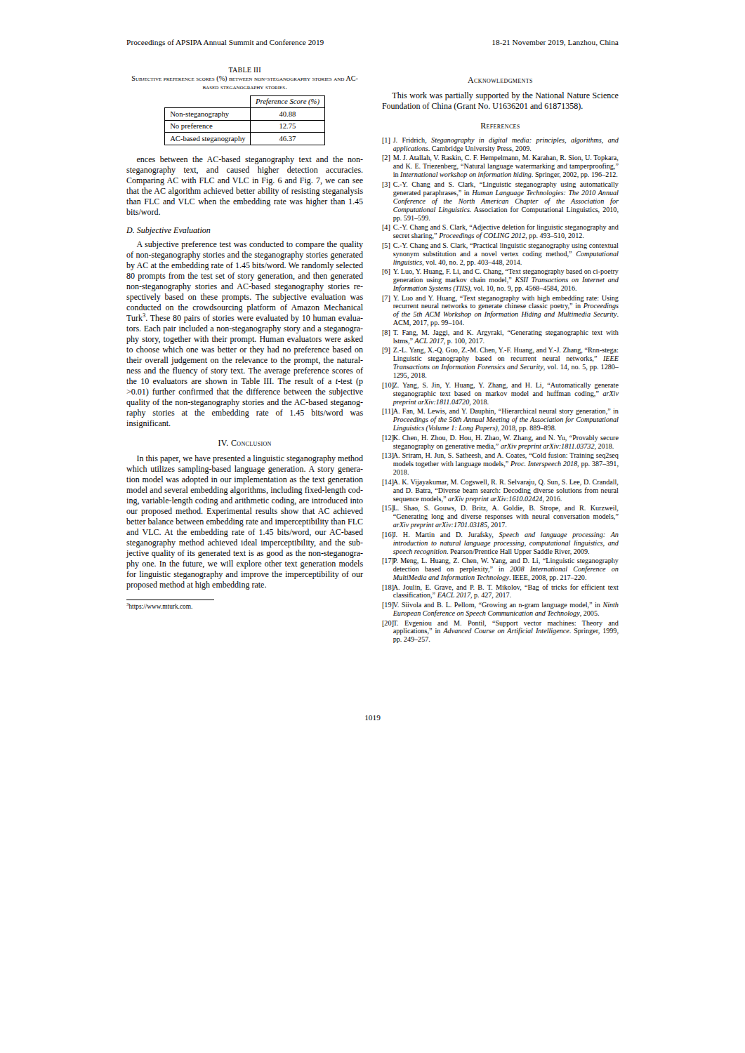Proceedings of APSIPA Annual Summit and Conference 2019 18-21 November 2019, Lanzhou, China
TABLE III Subjective preference scores (%) between non-steganography stories and AC-based steganography stories.
| | Preference Score (%) |
| Non-steganography | 40.88 |
| No preference | 12.75 |
| AC-based steganography | 46.37 |
ences between the AC-based steganography text and the non-steganography text, and caused higher detection accuracies. Comparing AC with FLC and VLC in Fig. 6 and Fig. 7, we can see that the AC algorithm achieved better ability of resisting steganalysis than FLC and VLC when the embedding rate was higher than 1.45 bits/word.
D. Subjective Evaluation
A subjective preference test was conducted to compare the quality of non-steganography stories and the steganography stories generated by AC at the embedding rate of 1.45 bits/word. We randomly selected 80 prompts from the test set of story generation, and then generated non-steganography stories and AC-based steganography stories respectively based on these prompts. The subjective evaluation was conducted on the crowdsourcing platform of Amazon Mechanical Turk3. These 80 pairs of stories were evaluated by 10 human evaluators. Each pair included a non-steganography story and a steganography story, together with their prompt. Human evaluators were asked to choose which one was better or they had no preference based on their overall judgement on the relevance to the prompt, the naturalness and the fluency of story text. The average preference scores of the 10 evaluators are shown in Table III. The result of a t-test (p >0.01) further confirmed that the difference between the subjective quality of the non-steganography stories and the AC-based steganography stories at the embedding rate of 1.45 bits/word was insignificant.
IV. Conclusion
In this paper, we have presented a linguistic steganography method which utilizes sampling-based language generation. A story generation model was adopted in our implementation as the text generation model and several embedding algorithms, including fixed-length coding, variable-length coding and arithmetic coding, are introduced into our proposed method. Experimental results show that AC achieved better balance between embedding rate and imperceptibility than FLC and VLC. At the embedding rate of 1.45 bits/word, our AC-based steganography method achieved ideal imperceptibility, and the subjective quality of its generated text is as good as the non-steganography one. In the future, we will explore other text generation models for linguistic steganography and improve the imperceptibility of our proposed method at high embedding rate.
3https://www.mturk.com.
Acknowledgments
This work was partially supported by the National Nature Science Foundation of China (Grant No. U1636201 and 61871358).
References
J. Fridrich, Steganography in digital media: principles, algorithms, and applications. Cambridge University Press, 2009.
M. J. Atallah, V. Raskin, C. F. Hempelmann, M. Karahan, R. Sion, U. Topkara, and K. E. Triezenberg, “Natural language watermarking and tamperproofing,” in International workshop on information hiding. Springer, 2002, pp. 196–212.
C.-Y. Chang and S. Clark, “Linguistic steganography using automatically generated paraphrases,” in Human Language Technologies: The 2010 Annual Conference of the North American Chapter of the Association for Computational Linguistics. Association for Computational Linguistics, 2010, pp. 591–599.
C.-Y. Chang and S. Clark, “Adjective deletion for linguistic steganography and secret sharing,” Proceedings of COLING 2012, pp. 493–510, 2012.
C.-Y. Chang and S. Clark, “Practical linguistic steganography using contextual synonym substitution and a novel vertex coding method,” Computational linguistics, vol. 40, no. 2, pp. 403–448, 2014.
Y. Luo, Y. Huang, F. Li, and C. Chang, “Text steganography based on ci-poetry generation using markov chain model,” KSII Transactions on Internet and Information Systems (TIIS), vol. 10, no. 9, pp. 4568–4584, 2016.
Y. Luo and Y. Huang, “Text steganography with high embedding rate: Using recurrent neural networks to generate chinese classic poetry,” in Proceedings of the 5th ACM Workshop on Information Hiding and Multimedia Security. ACM, 2017, pp. 99–104.
T. Fang, M. Jaggi, and K. Argyraki, “Generating steganographic text with lstms,” ACL 2017, p. 100, 2017.
Z.-L. Yang, X.-Q. Guo, Z.-M. Chen, Y.-F. Huang, and Y.-J. Zhang, “Rnn-stega: Linguistic steganography based on recurrent neural networks,” IEEE Transactions on Information Forensics and Security, vol. 14, no. 5, pp. 1280–1295, 2018.
Z. Yang, S. Jin, Y. Huang, Y. Zhang, and H. Li, “Automatically generate steganographic text based on markov model and huffman coding,” arXiv preprint arXiv:1811.04720, 2018.
A. Fan, M. Lewis, and Y. Dauphin, “Hierarchical neural story generation,” in Proceedings of the 56th Annual Meeting of the Association for Computational Linguistics (Volume 1: Long Papers), 2018, pp. 889–898.
K. Chen, H. Zhou, D. Hou, H. Zhao, W. Zhang, and N. Yu, “Provably secure steganography on generative media,” arXiv preprint arXiv:1811.03732, 2018.
A. Sriram, H. Jun, S. Satheesh, and A. Coates, “Cold fusion: Training seq2seq models together with language models,” Proc. Interspeech 2018, pp. 387–391, 2018.
A. K. Vijayakumar, M. Cogswell, R. R. Selvaraju, Q. Sun, S. Lee, D. Crandall, and D. Batra, “Diverse beam search: Decoding diverse solutions from neural sequence models,” arXiv preprint arXiv:1610.02424, 2016.
L. Shao, S. Gouws, D. Britz, A. Goldie, B. Strope, and R. Kurzweil, “Generating long and diverse responses with neural conversation models,” arXiv preprint arXiv:1701.03185, 2017.
J. H. Martin and D. Jurafsky, Speech and language processing: An introduction to natural language processing, computational linguistics, and speech recognition. Pearson/Prentice Hall Upper Saddle River, 2009.
P. Meng, L. Huang, Z. Chen, W. Yang, and D. Li, “Linguistic steganography detection based on perplexity,” in 2008 International Conference on MultiMedia and Information Technology. IEEE, 2008, pp. 217–220.
A. Joulin, E. Grave, and P. B. T. Mikolov, “Bag of tricks for efficient text classification,” EACL 2017, p. 427, 2017.
V. Siivola and B. L. Pellom, “Growing an n-gram language model,” in Ninth European Conference on Speech Communication and Technology, 2005.
T. Evgeniou and M. Pontil, “Support vector machines: Theory and applications,” in Advanced Course on Artificial Intelligence. Springer, 1999, pp. 249–257.
1019